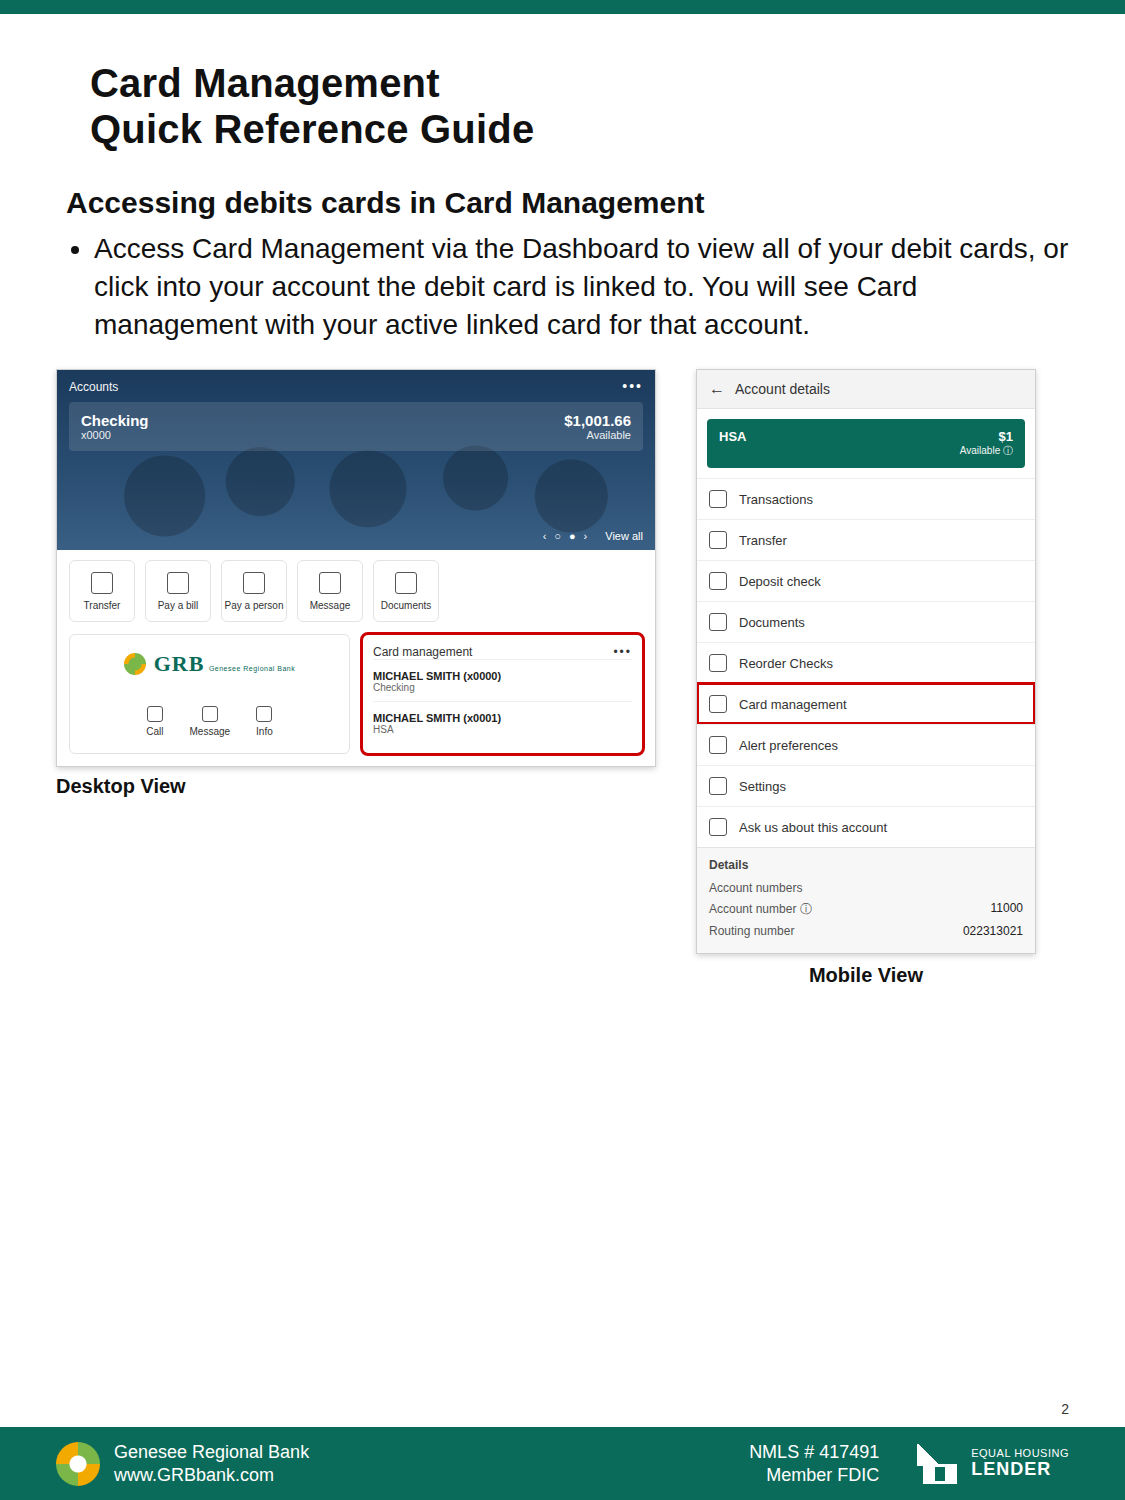Card ManagementQuick Reference Guide
Accessing debits cards in Card Management
Access Card Management via the Dashboard to view all of your debit cards, or click into your account the debit card is linked to. You will see Card management with your active linked card for that account.
•••
Accounts
Checking
x0000
$1,001.66Available
‹○●›View all
Transfer
Pay a bill
Pay a person
Message
Documents
GRB Genesee Regional Bank
Call
Message
Info
Card management •••
MICHAEL SMITH (x0000)
Checking
MICHAEL SMITH (x0001)
HSA
Desktop View
←Account details
HSA
$1Available ⓘ
Transactions
Transfer
Deposit check
Documents
Reorder Checks
Card management
Alert preferences
Settings
Ask us about this account
Details
Account numbers
Account number ⓘ11000
Routing number 022313021
Mobile View
2
Genesee Regional Bank
www.GRBbank.com
NMLS # 417491
Member FDIC
EQUAL HOUSING LENDER